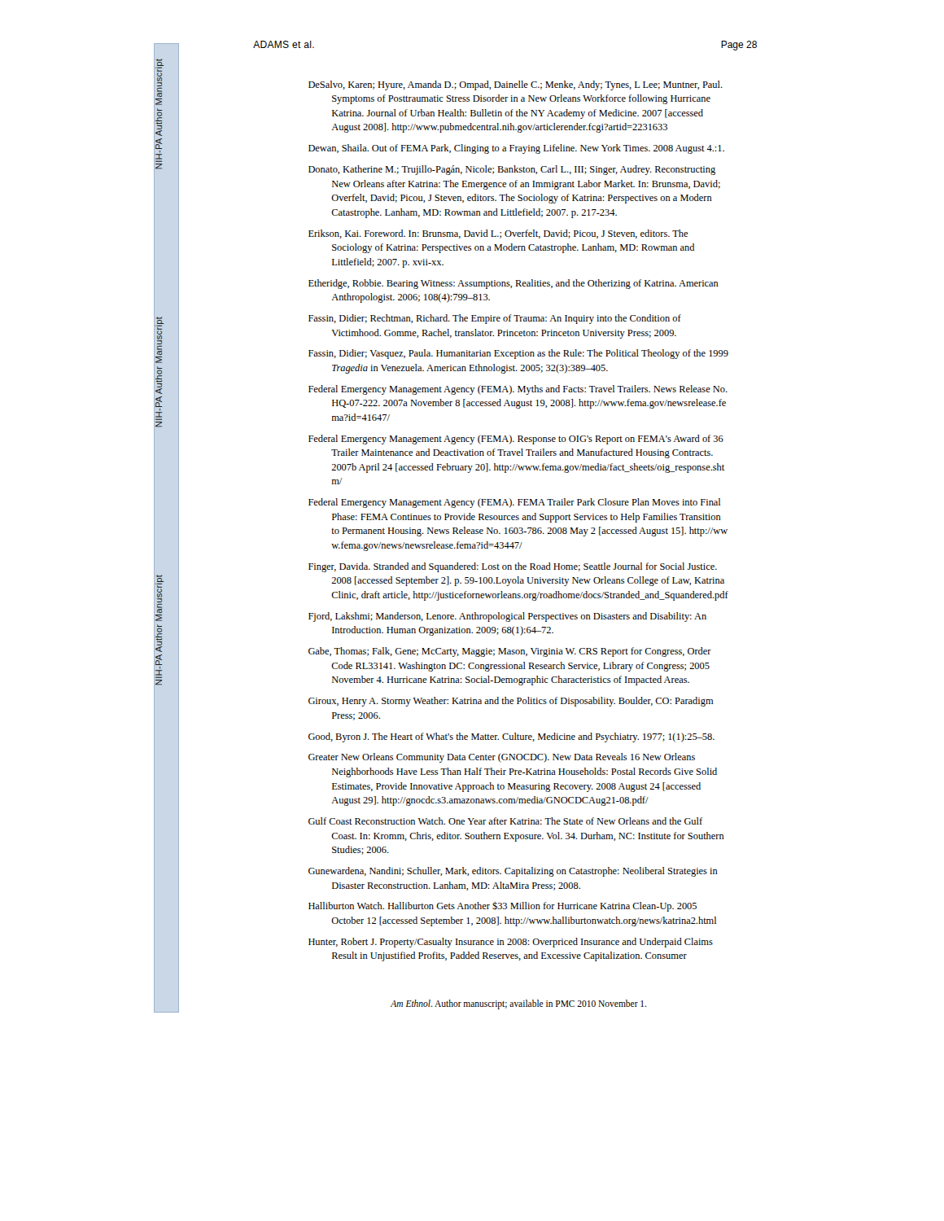NIH-PA Author Manuscript
NIH-PA Author Manuscript
NIH-PA Author Manuscript
ADAMS et al. Page 28
DeSalvo, Karen; Hyure, Amanda D.; Ompad, Dainelle C.; Menke, Andy; Tynes, L Lee; Muntner, Paul. Symptoms of Posttraumatic Stress Disorder in a New Orleans Workforce following Hurricane Katrina. Journal of Urban Health: Bulletin of the NY Academy of Medicine. 2007 [accessed August 2008]. http://www.pubmedcentral.nih.gov/articlerender.fcgi?artid=2231633
Dewan, Shaila. Out of FEMA Park, Clinging to a Fraying Lifeline. New York Times. 2008 August 4.:1.
Donato, Katherine M.; Trujillo-Pagán, Nicole; Bankston, Carl L., III; Singer, Audrey. Reconstructing New Orleans after Katrina: The Emergence of an Immigrant Labor Market. In: Brunsma, David; Overfelt, David; Picou, J Steven, editors. The Sociology of Katrina: Perspectives on a Modern Catastrophe. Lanham, MD: Rowman and Littlefield; 2007. p. 217-234.
Erikson, Kai. Foreword. In: Brunsma, David L.; Overfelt, David; Picou, J Steven, editors. The Sociology of Katrina: Perspectives on a Modern Catastrophe. Lanham, MD: Rowman and Littlefield; 2007. p. xvii-xx.
Etheridge, Robbie. Bearing Witness: Assumptions, Realities, and the Otherizing of Katrina. American Anthropologist. 2006; 108(4):799–813.
Fassin, Didier; Rechtman, Richard. The Empire of Trauma: An Inquiry into the Condition of Victimhood. Gomme, Rachel, translator. Princeton: Princeton University Press; 2009.
Fassin, Didier; Vasquez, Paula. Humanitarian Exception as the Rule: The Political Theology of the 1999 Tragedia in Venezuela. American Ethnologist. 2005; 32(3):389–405.
Federal Emergency Management Agency (FEMA). Myths and Facts: Travel Trailers. News Release No. HQ-07-222. 2007a November 8 [accessed August 19, 2008]. http://www.fema.gov/newsrelease.fema?id=41647/
Federal Emergency Management Agency (FEMA). Response to OIG's Report on FEMA's Award of 36 Trailer Maintenance and Deactivation of Travel Trailers and Manufactured Housing Contracts. 2007b April 24 [accessed February 20]. http://www.fema.gov/media/fact_sheets/oig_response.shtm/
Federal Emergency Management Agency (FEMA). FEMA Trailer Park Closure Plan Moves into Final Phase: FEMA Continues to Provide Resources and Support Services to Help Families Transition to Permanent Housing. News Release No. 1603-786. 2008 May 2 [accessed August 15]. http://www.fema.gov/news/newsrelease.fema?id=43447/
Finger, Davida. Stranded and Squandered: Lost on the Road Home; Seattle Journal for Social Justice. 2008 [accessed September 2]. p. 59-100.Loyola University New Orleans College of Law, Katrina Clinic, draft article, http://justiceforneworleans.org/roadhome/docs/Stranded_and_Squandered.pdf
Fjord, Lakshmi; Manderson, Lenore. Anthropological Perspectives on Disasters and Disability: An Introduction. Human Organization. 2009; 68(1):64–72.
Gabe, Thomas; Falk, Gene; McCarty, Maggie; Mason, Virginia W. CRS Report for Congress, Order Code RL33141. Washington DC: Congressional Research Service, Library of Congress; 2005 November 4. Hurricane Katrina: Social-Demographic Characteristics of Impacted Areas.
Giroux, Henry A. Stormy Weather: Katrina and the Politics of Disposability. Boulder, CO: Paradigm Press; 2006.
Good, Byron J. The Heart of What's the Matter. Culture, Medicine and Psychiatry. 1977; 1(1):25–58.
Greater New Orleans Community Data Center (GNOCDC). New Data Reveals 16 New Orleans Neighborhoods Have Less Than Half Their Pre-Katrina Households: Postal Records Give Solid Estimates, Provide Innovative Approach to Measuring Recovery. 2008 August 24 [accessed August 29]. http://gnocdc.s3.amazonaws.com/media/GNOCDCAug21-08.pdf/
Gulf Coast Reconstruction Watch. One Year after Katrina: The State of New Orleans and the Gulf Coast. In: Kromm, Chris, editor. Southern Exposure. Vol. 34. Durham, NC: Institute for Southern Studies; 2006.
Gunewardena, Nandini; Schuller, Mark, editors. Capitalizing on Catastrophe: Neoliberal Strategies in Disaster Reconstruction. Lanham, MD: AltaMira Press; 2008.
Halliburton Watch. Halliburton Gets Another $33 Million for Hurricane Katrina Clean-Up. 2005 October 12 [accessed September 1, 2008]. http://www.halliburtonwatch.org/news/katrina2.html
Hunter, Robert J. Property/Casualty Insurance in 2008: Overpriced Insurance and Underpaid Claims Result in Unjustified Profits, Padded Reserves, and Excessive Capitalization. Consumer
Am Ethnol. Author manuscript; available in PMC 2010 November 1.